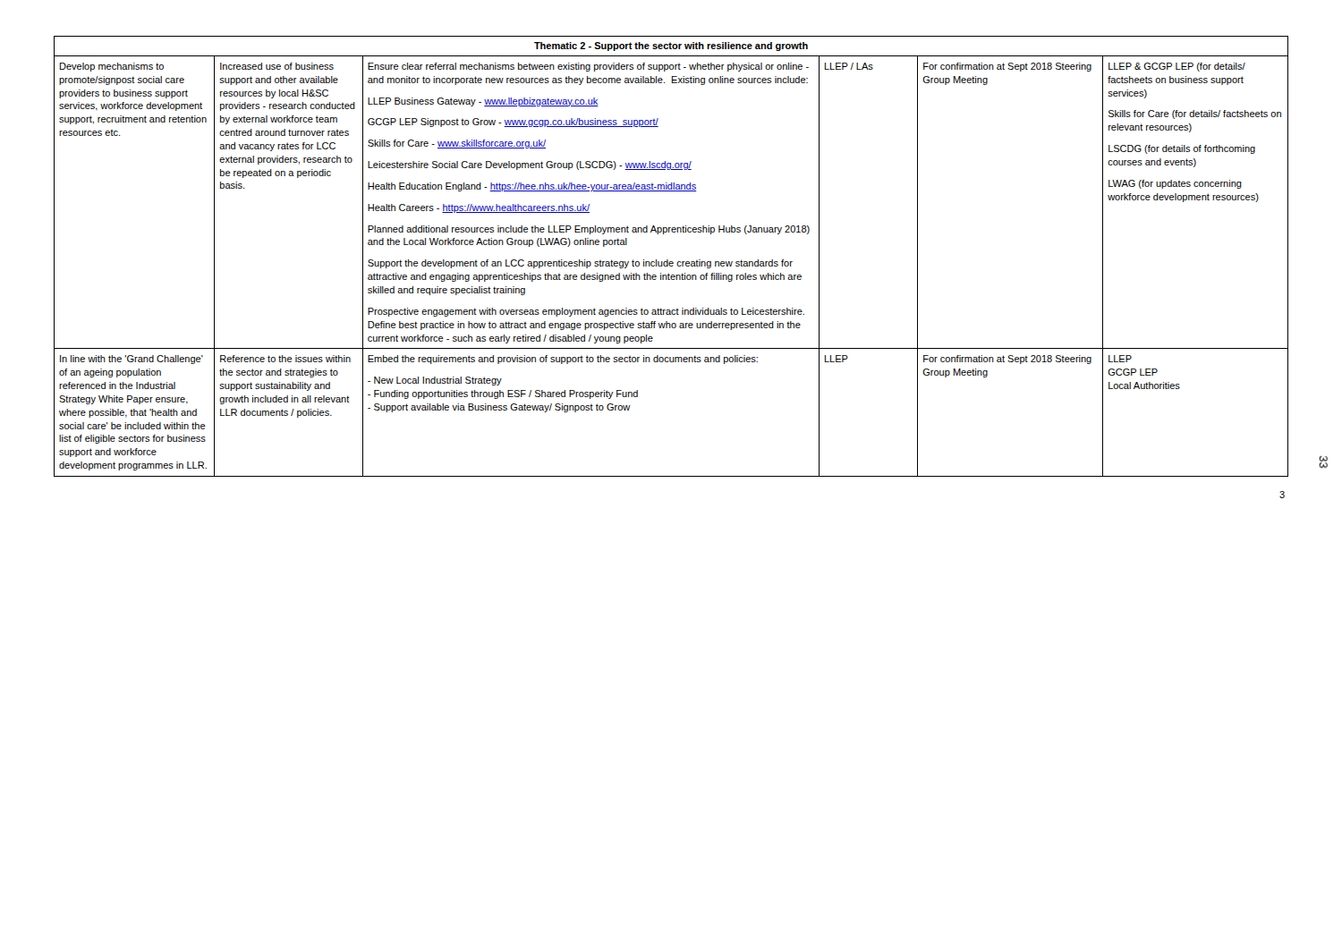33
| Thematic 2 - Support the sector with resilience and growth |
| --- |
| Develop mechanisms to promote/signpost social care providers to business support services, workforce development support, recruitment and retention resources etc. | Increased use of business support and other available resources by local H&SC providers - research conducted by external workforce team centred around turnover rates and vacancy rates for LCC external providers, research to be repeated on a periodic basis. | Ensure clear referral mechanisms between existing providers of support - whether physical or online - and monitor to incorporate new resources as they become available. Existing online sources include: LLEP Business Gateway - www.llepbizgateway.co.uk GCGP LEP Signpost to Grow - www.gcgp.co.uk/business_support/ Skills for Care - www.skillsforcare.org.uk/ Leicestershire Social Care Development Group (LSCDG) - www.lscdg.org/ Health Education England - https://hee.nhs.uk/hee-your-area/east-midlands Health Careers - https://www.healthcareers.nhs.uk/ Planned additional resources include the LLEP Employment and Apprenticeship Hubs (January 2018) and the Local Workforce Action Group (LWAG) online portal Support the development of an LCC apprenticeship strategy to include creating new standards for attractive and engaging apprenticeships that are designed with the intention of filling roles which are skilled and require specialist training Prospective engagement with overseas employment agencies to attract individuals to Leicestershire. Define best practice in how to attract and engage prospective staff who are underrepresented in the current workforce - such as early retired / disabled / young people | LLEP / LAs | For confirmation at Sept 2018 Steering Group Meeting | LLEP & GCGP LEP (for details/ factsheets on business support services) Skills for Care (for details/ factsheets on relevant resources) LSCDG (for details of forthcoming courses and events) LWAG (for updates concerning workforce development resources) |
| In line with the 'Grand Challenge' of an ageing population referenced in the Industrial Strategy White Paper ensure, where possible, that 'health and social care' be included within the list of eligible sectors for business support and workforce development programmes in LLR. | Reference to the issues within the sector and strategies to support sustainability and growth included in all relevant LLR documents / policies. | Embed the requirements and provision of support to the sector in documents and policies: - New Local Industrial Strategy - Funding opportunities through ESF / Shared Prosperity Fund - Support available via Business Gateway/ Signpost to Grow | LLEP | For confirmation at Sept 2018 Steering Group Meeting | LLEP GCGP LEP Local Authorities |
3